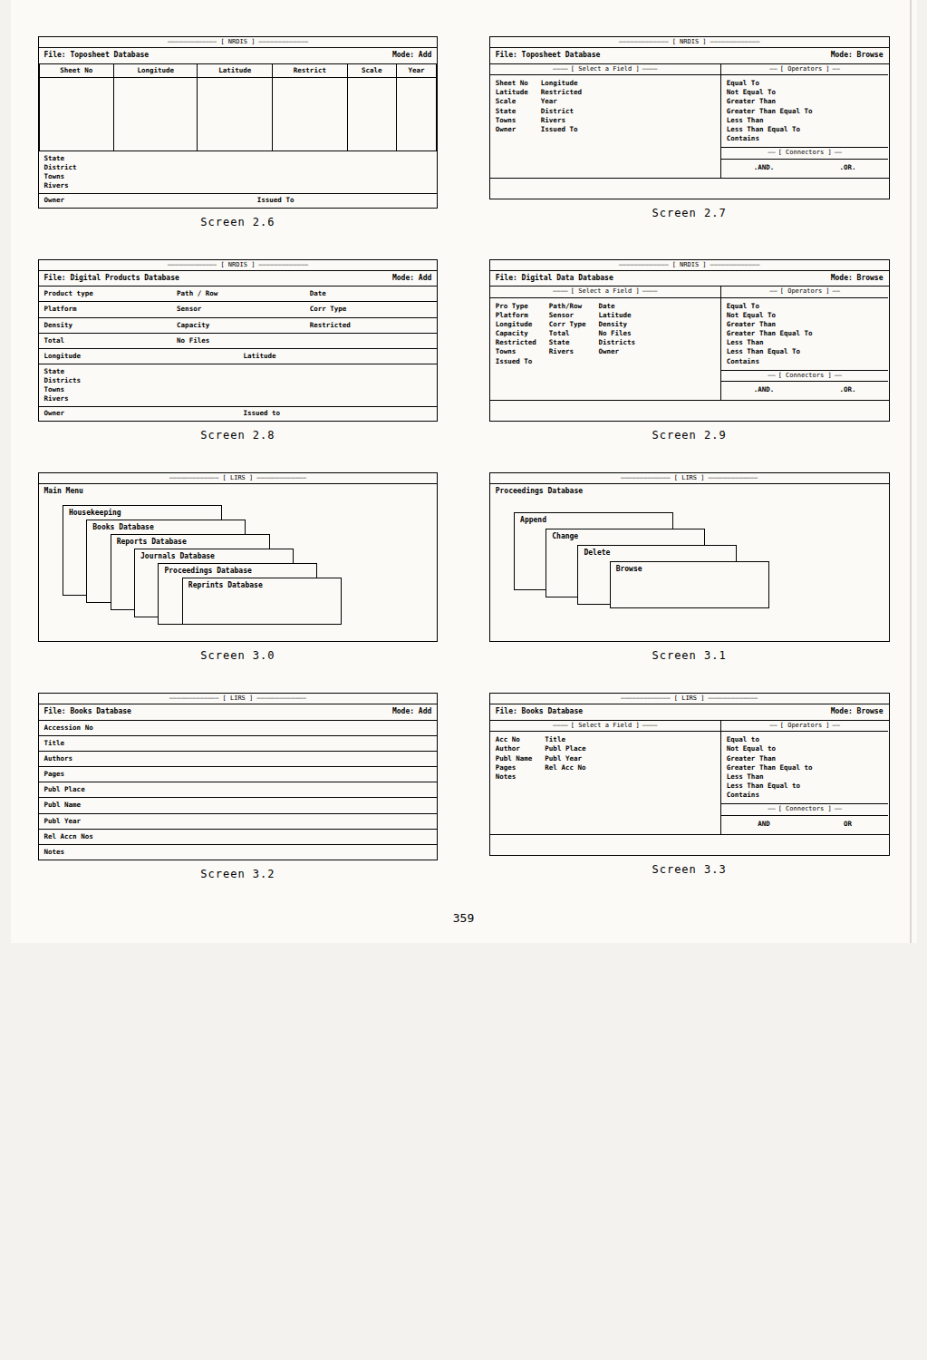—————————————[ NRDIS ]—————————————
File: Toposheet Database
Mode: Add
| Sheet No | Longitude | Latitude | Restrict | Scale | Year |
| --- | --- | --- | --- | --- | --- |
State
District
Towns
Rivers
Owner
Issued To
Screen 2.6
—————————————[ NRDIS ]—————————————
File: Toposheet Database
Mode: Browse
————[ Select a Field ]————
Sheet No
Latitude
Scale
State
Towns
Owner
Longitude
Restricted
Year
District
Rivers
Issued To
——[ Operators ]——
Equal To
Not Equal To
Greater Than
Greater Than Equal To
Less Than
Less Than Equal To
Contains
——[ Connectors ]——
.AND..OR.
Screen 2.7
—————————————[ NRDIS ]—————————————
File: Digital Products Database
Mode: Add
Product type
Path / Row
Date
Platform
Sensor
Corr Type
Density
Capacity
Restricted
Total
No Files
Longitude
Latitude
State
Districts
Towns
Rivers
Owner
Issued to
Screen 2.8
—————————————[ NRDIS ]—————————————
File: Digital Data Database
Mode: Browse
————[ Select a Field ]————
Pro Type
Platform
Longitude
Capacity
Restricted
Towns
Issued To
Path/Row
Sensor
Corr Type
Total
State
Rivers
Date
Latitude
Density
No Files
Districts
Owner
——[ Operators ]——
Equal To
Not Equal To
Greater Than
Greater Than Equal To
Less Than
Less Than Equal To
Contains
——[ Connectors ]——
.AND..OR.
Screen 2.9
—————————————[ LIRS ]—————————————
Main Menu
Housekeeping
Books Database
Reports Database
Journals Database
Proceedings Database
Reprints Database
Screen 3.0
—————————————[ LIRS ]—————————————
Proceedings Database
Append
Change
Delete
Browse
Screen 3.1
—————————————[ LIRS ]—————————————
File: Books Database
Mode: Add
Accession No
Title
Authors
Pages
Publ Place
Publ Name
Publ Year
Rel Accn Nos
Notes
Screen 3.2
—————————————[ LIRS ]—————————————
File: Books Database
Mode: Browse
————[ Select a Field ]————
Acc No
Author
Publ Name
Pages
Notes
Title
Publ Place
Publ Year
Rel Acc No
——[ Operators ]——
Equal to
Not Equal to
Greater Than
Greater Than Equal to
Less Than
Less Than Equal to
Contains
——[ Connectors ]——
AND OR
Screen 3.3
359